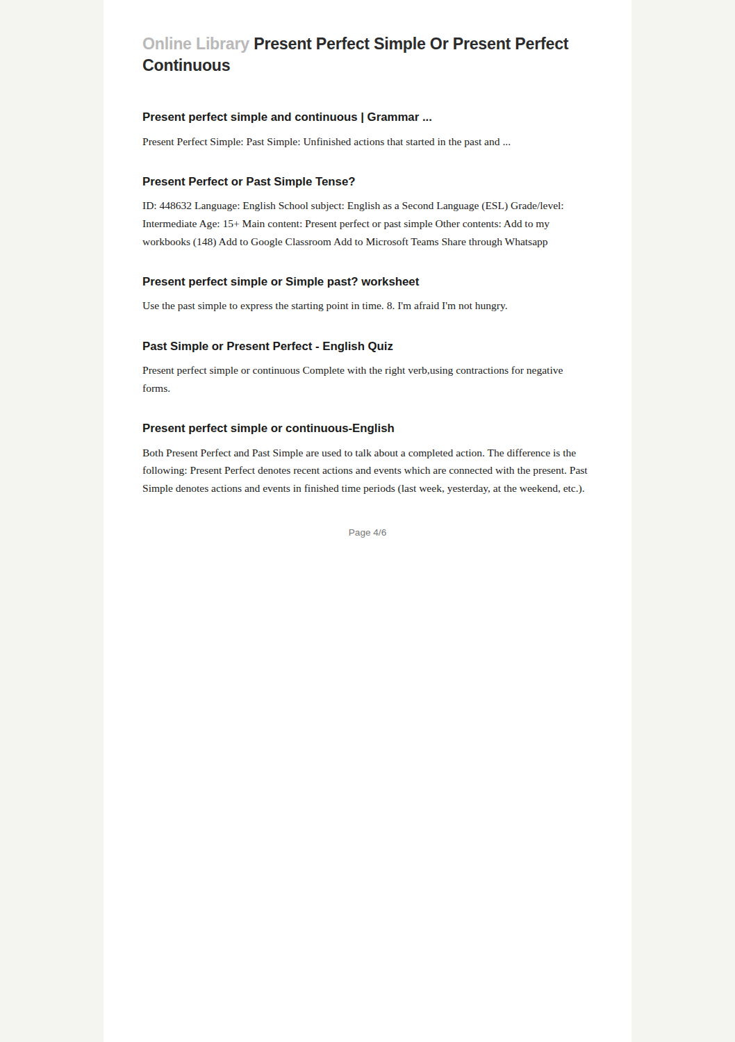Online Library Present Perfect Simple Or Present Perfect Continuous
Present perfect simple and continuous | Grammar ...
Present Perfect Simple: Past Simple: Unfinished actions that started in the past and ...
Present Perfect or Past Simple Tense?
ID: 448632 Language: English School subject: English as a Second Language (ESL) Grade/level: Intermediate Age: 15+ Main content: Present perfect or past simple Other contents: Add to my workbooks (148) Add to Google Classroom Add to Microsoft Teams Share through Whatsapp
Present perfect simple or Simple past? worksheet
Use the past simple to express the starting point in time. 8. I'm afraid I'm not hungry.
Past Simple or Present Perfect - English Quiz
Present perfect simple or continuous Complete with the right verb,using contractions for negative forms.
Present perfect simple or continuous-English
Both Present Perfect and Past Simple are used to talk about a completed action. The difference is the following: Present Perfect denotes recent actions and events which are connected with the present. Past Simple denotes actions and events in finished time periods (last week, yesterday, at the weekend, etc.).
Page 4/6